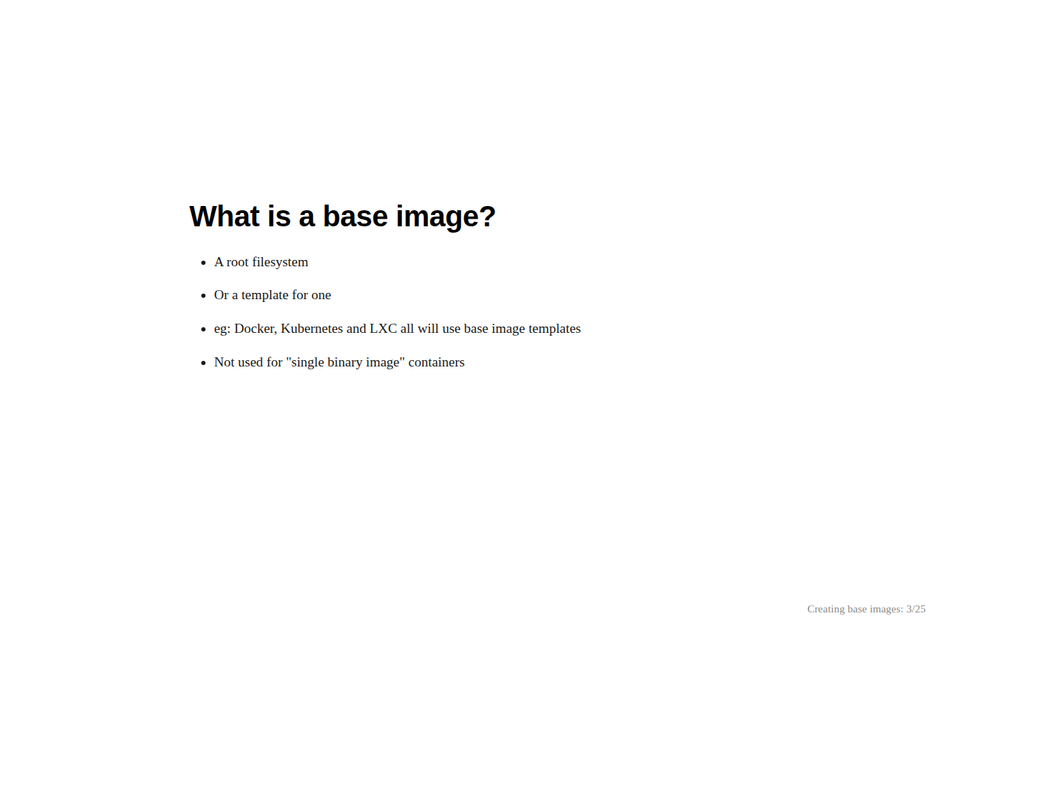What is a base image?
A root filesystem
Or a template for one
eg: Docker, Kubernetes and LXC all will use base image templates
Not used for "single binary image" containers
Creating base images: 3/25